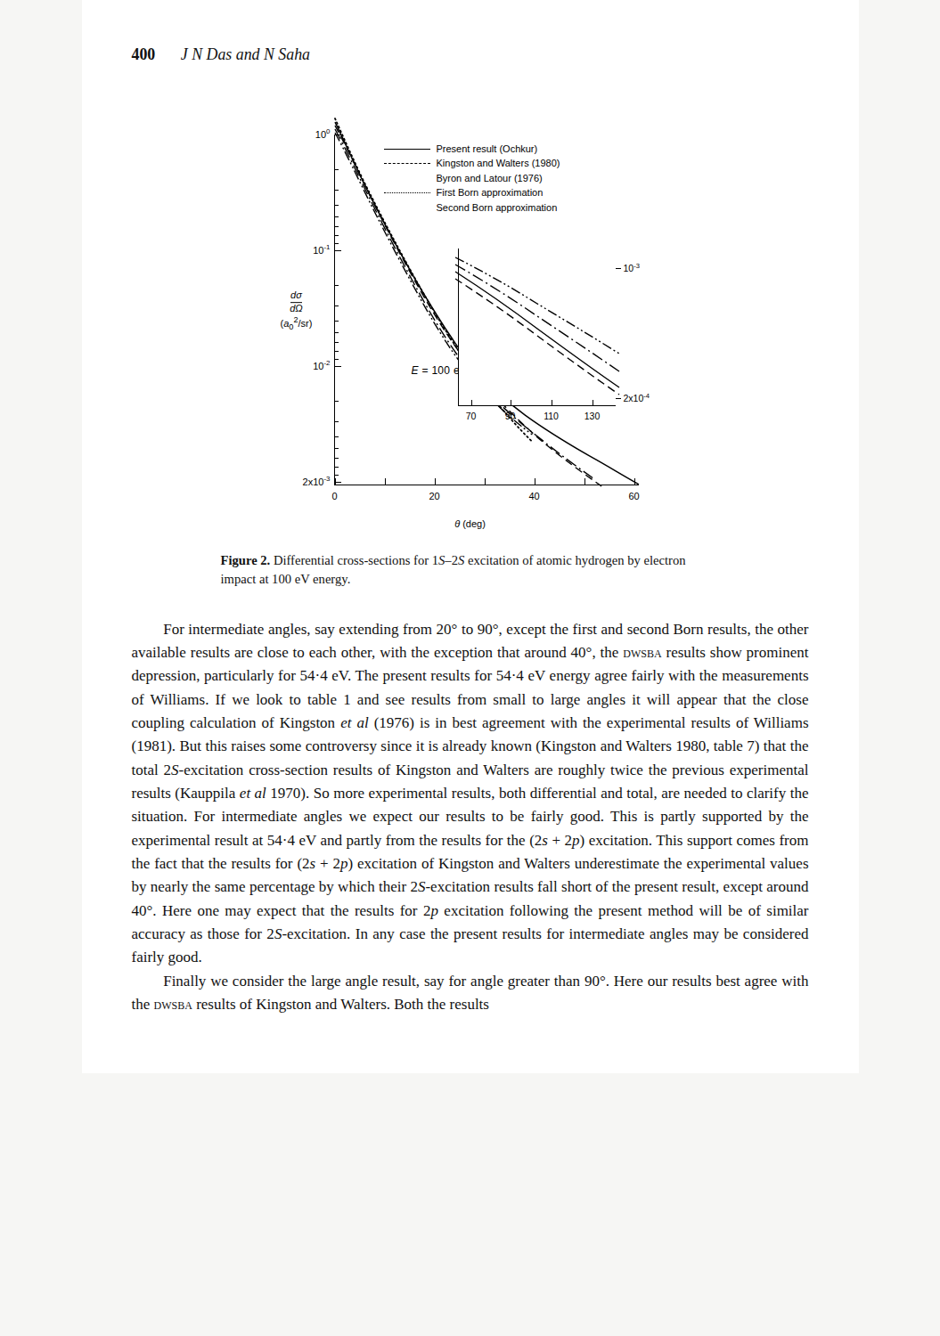400 J N Das and N Saha
dσ
dΩ (a02/sr)
100
10-1
10-2
2x10-3
0
20
40
60
E = 100 eV
70
90
110
130
10-3
2x10-4
Present result (Ochkur)
Kingston and Walters (1980)
Byron and Latour (1976)
First Born approximation
Second Born approximation
θ (deg)
Figure 2. Differential cross-sections for 1S–2S excitation of atomic hydrogen by electron impact at 100 eV energy.
For intermediate angles, say extending from 20° to 90°, except the first and second Born results, the other available results are close to each other, with the exception that around 40°, the dwsba results show prominent depression, particularly for 54·4 eV. The present results for 54·4 eV energy agree fairly with the measurements of Williams. If we look to table 1 and see results from small to large angles it will appear that the close coupling calculation of Kingston et al (1976) is in best agreement with the experimental results of Williams (1981). But this raises some controversy since it is already known (Kingston and Walters 1980, table 7) that the total 2S-excitation cross-section results of Kingston and Walters are roughly twice the previous experimental results (Kauppila et al 1970). So more experimental results, both differential and total, are needed to clarify the situation. For intermediate angles we expect our results to be fairly good. This is partly supported by the experimental result at 54·4 eV and partly from the results for the (2s + 2p) excitation. This support comes from the fact that the results for (2s + 2p) excitation of Kingston and Walters underestimate the experimental values by nearly the same percentage by which their 2S-excitation results fall short of the present result, except around 40°. Here one may expect that the results for 2p excitation following the present method will be of similar accuracy as those for 2S-excitation. In any case the present results for intermediate angles may be considered fairly good.
Finally we consider the large angle result, say for angle greater than 90°. Here our results best agree with the dwsba results of Kingston and Walters. Both the results